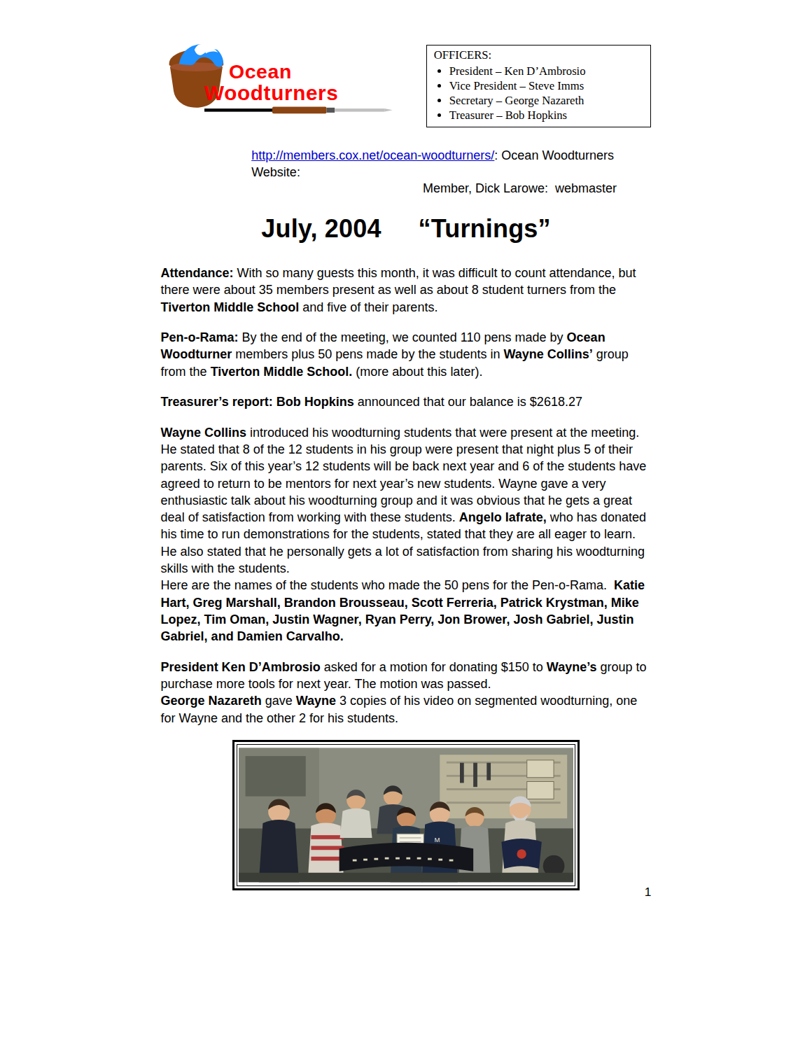Ocean Woodturners
OFFICERS:
President – Ken D’Ambrosio
Vice President – Steve Imms
Secretary – George Nazareth
Treasurer – Bob Hopkins
http://members.cox.net/ocean-woodturners/: Ocean Woodturners Website: Member, Dick Larowe: webmaster
July, 2004 “Turnings”
Attendance: With so many guests this month, it was difficult to count attendance, but there were about 35 members present as well as about 8 student turners from the Tiverton Middle School and five of their parents.
Pen-o-Rama: By the end of the meeting, we counted 110 pens made by Ocean Woodturner members plus 50 pens made by the students in Wayne Collins’ group from the Tiverton Middle School. (more about this later).
Treasurer’s report: Bob Hopkins announced that our balance is $2618.27
Wayne Collins introduced his woodturning students that were present at the meeting. He stated that 8 of the 12 students in his group were present that night plus 5 of their parents. Six of this year’s 12 students will be back next year and 6 of the students have agreed to return to be mentors for next year’s new students. Wayne gave a very enthusiastic talk about his woodturning group and it was obvious that he gets a great deal of satisfaction from working with these students. Angelo Iafrate, who has donated his time to run demonstrations for the students, stated that they are all eager to learn. He also stated that he personally gets a lot of satisfaction from sharing his woodturning skills with the students.
Here are the names of the students who made the 50 pens for the Pen-o-Rama. Katie Hart, Greg Marshall, Brandon Brousseau, Scott Ferreria, Patrick Krystman, Mike Lopez, Tim Oman, Justin Wagner, Ryan Perry, Jon Brower, Josh Gabriel, Justin Gabriel, and Damien Carvalho.
President Ken D’Ambrosio asked for a motion for donating $150 to Wayne’s group to purchase more tools for next year. The motion was passed.
George Nazareth gave Wayne 3 copies of his video on segmented woodturning, one for Wayne and the other 2 for his students.
M
1